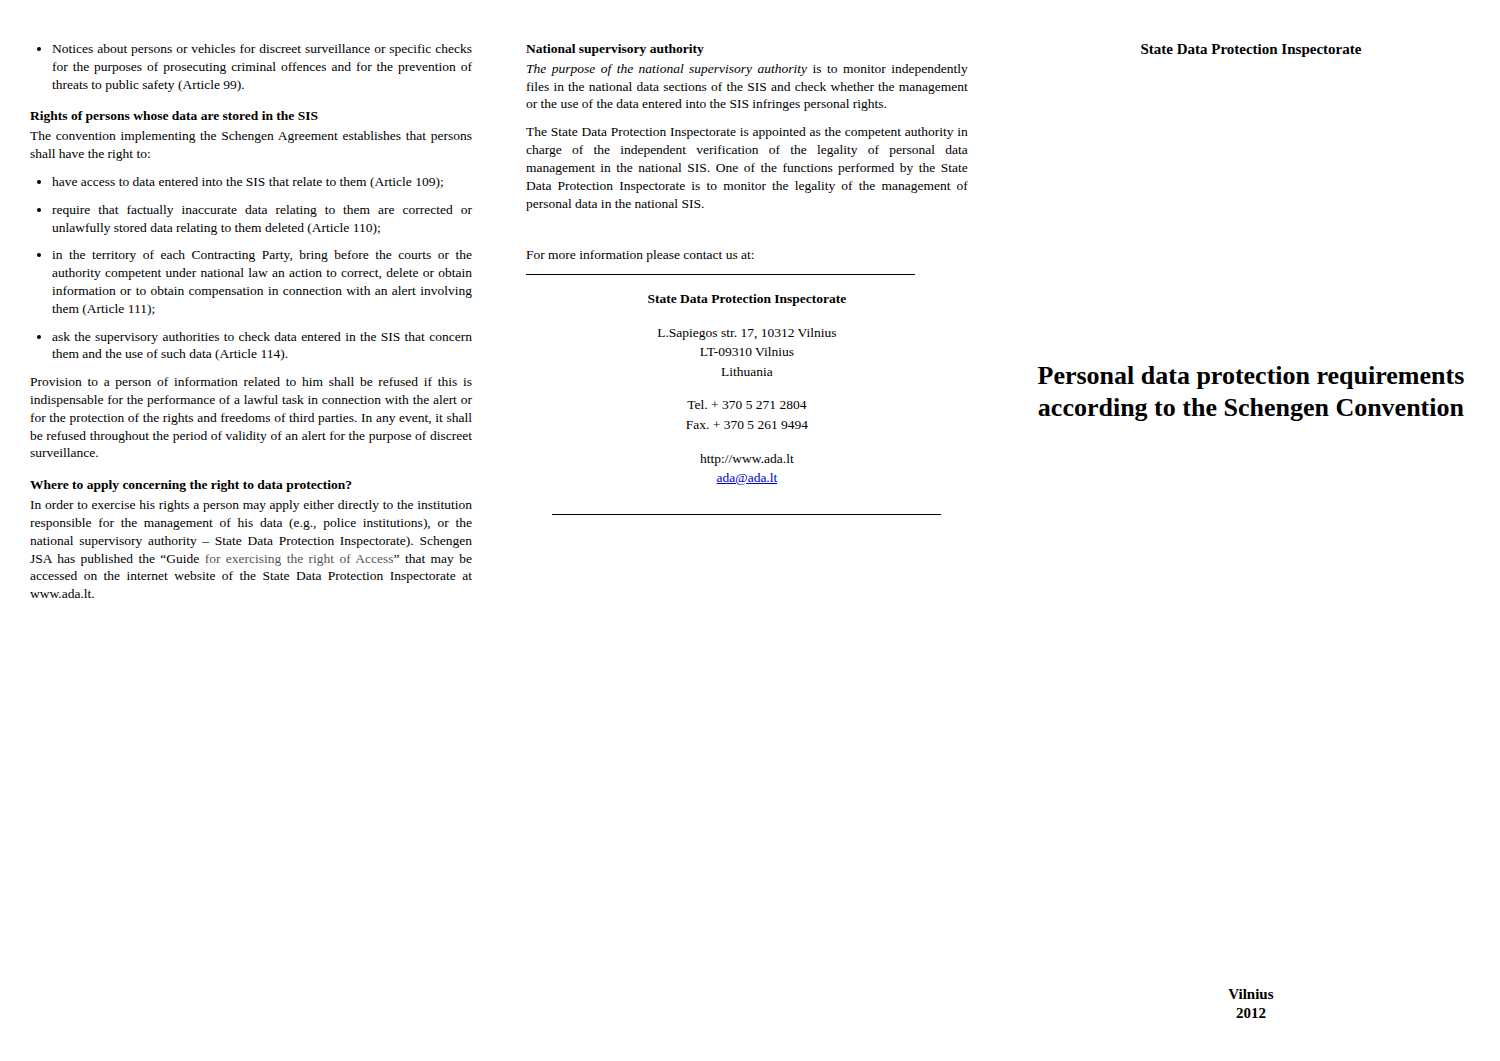Notices about persons or vehicles for discreet surveillance or specific checks for the purposes of prosecuting criminal offences and for the prevention of threats to public safety (Article 99).
Rights of persons whose data are stored in the SIS
The convention implementing the Schengen Agreement establishes that persons shall have the right to:
have access to data entered into the SIS that relate to them (Article 109);
require that factually inaccurate data relating to them are corrected or unlawfully stored data relating to them deleted (Article 110);
in the territory of each Contracting Party, bring before the courts or the authority competent under national law an action to correct, delete or obtain information or to obtain compensation in connection with an alert involving them (Article 111);
ask the supervisory authorities to check data entered in the SIS that concern them and the use of such data (Article 114).
Provision to a person of information related to him shall be refused if this is indispensable for the performance of a lawful task in connection with the alert or for the protection of the rights and freedoms of third parties. In any event, it shall be refused throughout the period of validity of an alert for the purpose of discreet surveillance.
Where to apply concerning the right to data protection?
In order to exercise his rights a person may apply either directly to the institution responsible for the management of his data (e.g., police institutions), or the national supervisory authority – State Data Protection Inspectorate). Schengen JSA has published the “Guide for exercising the right of Access” that may be accessed on the internet website of the State Data Protection Inspectorate at www.ada.lt.
National supervisory authority
The purpose of the national supervisory authority is to monitor independently files in the national data sections of the SIS and check whether the management or the use of the data entered into the SIS infringes personal rights.
The State Data Protection Inspectorate is appointed as the competent authority in charge of the independent verification of the legality of personal data management in the national SIS. One of the functions performed by the State Data Protection Inspectorate is to monitor the legality of the management of personal data in the national SIS.
For more information please contact us at:
State Data Protection Inspectorate
L.Sapiegos str. 17, 10312 Vilnius
LT-09310 Vilnius
Lithuania
Tel. + 370 5 271 2804
Fax. + 370 5 261 9494
http://www.ada.lt
ada@ada.lt
State Data Protection Inspectorate
Personal data protection requirements according to the Schengen Convention
Vilnius
2012